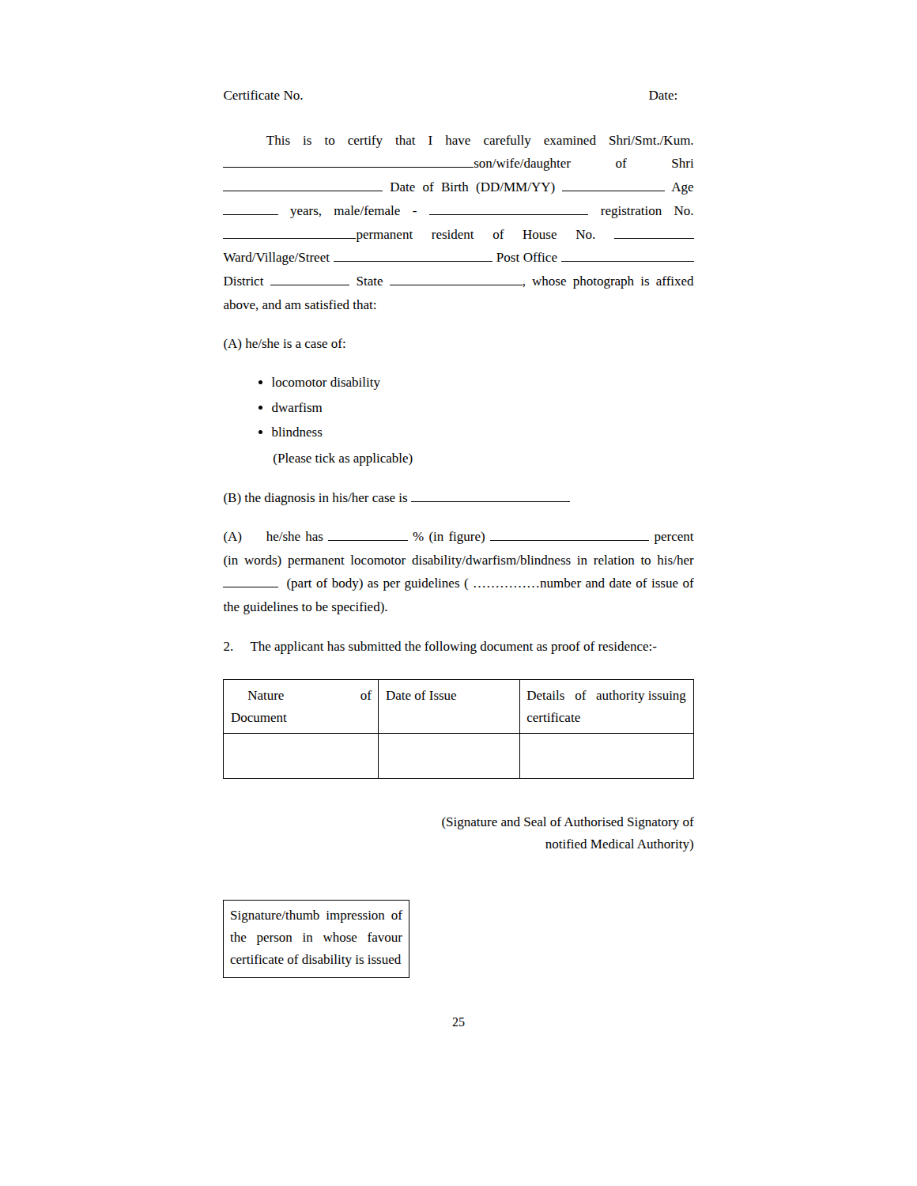Certificate No.
Date:
This is to certify that I have carefully examined Shri/Smt./Kum. son/wife/daughter of Shri Date of Birth (DD/MM/YY) Age years, male/female - registration No. permanent resident of House No. Ward/Village/Street Post Office District State , whose photograph is affixed above, and am satisfied that:
(A) he/she is a case of:
locomotor disability
dwarfism
blindness
(Please tick as applicable)
(B) the diagnosis in his/her case is
(A) he/she has % (in figure) percent (in words) permanent locomotor disability/dwarfism/blindness in relation to his/her (part of body) as per guidelines ( ……………number and date of issue of the guidelines to be specified).
2. The applicant has submitted the following document as proof of residence:-
| Nature of Document | Date of Issue | Details of authority issuing certificate |
(Signature and Seal of Authorised Signatory of
notified Medical Authority)
Signature/thumb impression of the person in whose favour certificate of disability is issued
25